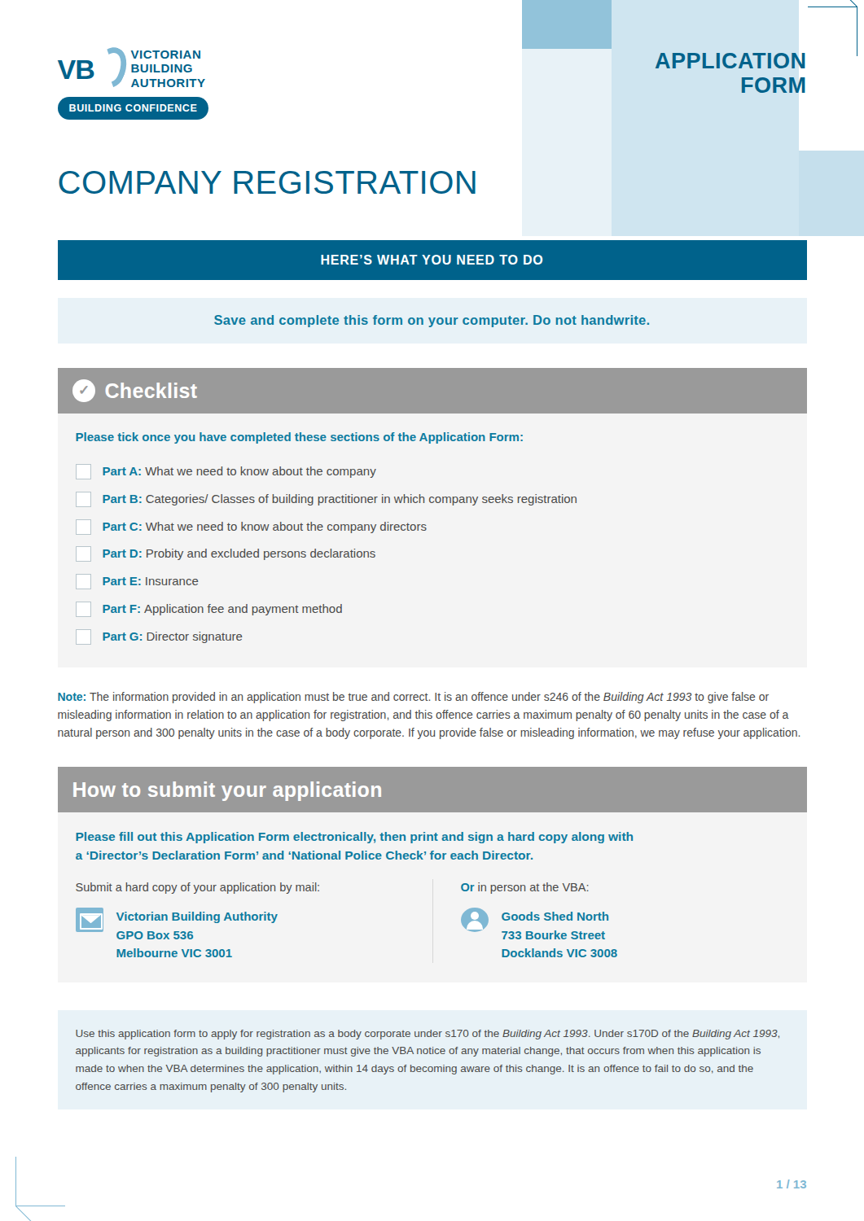VB
Victorian
Building
Authority
Building Confidence
Application
Form
Company Registration
Here’s what you need to do
Save and complete this form on your computer. Do not handwrite.
✓
Checklist
Please tick once you have completed these sections of the Application Form:
Part A: What we need to know about the company
Part B: Categories/ Classes of building practitioner in which company seeks registration
Part C: What we need to know about the company directors
Part D: Probity and excluded persons declarations
Part E: Insurance
Part F: Application fee and payment method
Part G: Director signature
Note: The information provided in an application must be true and correct. It is an offence under s246 of the Building Act 1993 to give false or misleading information in relation to an application for registration, and this offence carries a maximum penalty of 60 penalty units in the case of a natural person and 300 penalty units in the case of a body corporate. If you provide false or misleading information, we may refuse your application.
How to submit your application
Please fill out this Application Form electronically, then print and sign a hard copy along with
a ‘Director’s Declaration Form’ and ‘National Police Check’ for each Director.
Submit a hard copy of your application by mail:
Victorian Building Authority
GPO Box 536
Melbourne VIC 3001
Or in person at the VBA:
Goods Shed North
733 Bourke Street
Docklands VIC 3008
Use this application form to apply for registration as a body corporate under s170 of the Building Act 1993. Under s170D of the Building Act 1993, applicants for registration as a building practitioner must give the VBA notice of any material change, that occurs from when this application is made to when the VBA determines the application, within 14 days of becoming aware of this change. It is an offence to fail to do so, and the offence carries a maximum penalty of 300 penalty units.
1 / 13